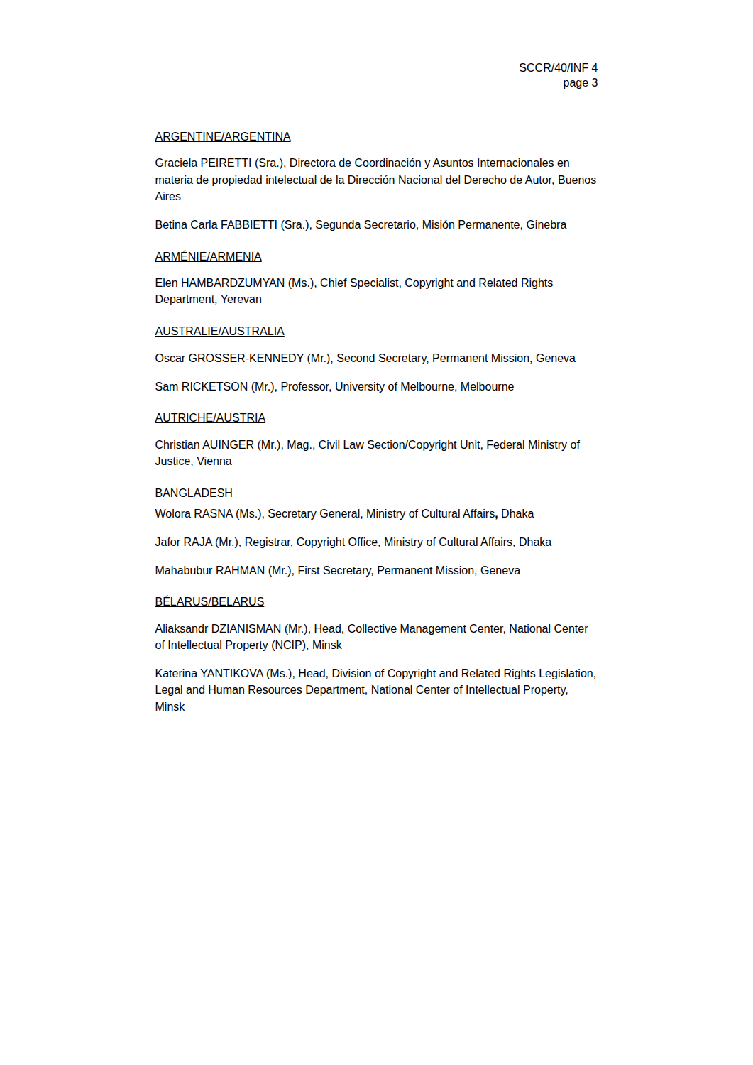SCCR/40/INF 4
page 3
ARGENTINE/ARGENTINA
Graciela PEIRETTI (Sra.), Directora de Coordinación y Asuntos Internacionales en materia de propiedad intelectual de la Dirección Nacional del Derecho de Autor, Buenos Aires
Betina Carla FABBIETTI (Sra.), Segunda Secretario, Misión Permanente, Ginebra
ARMÉNIE/ARMENIA
Elen HAMBARDZUMYAN (Ms.), Chief Specialist, Copyright and Related Rights Department, Yerevan
AUSTRALIE/AUSTRALIA
Oscar GROSSER-KENNEDY (Mr.), Second Secretary, Permanent Mission, Geneva
Sam RICKETSON (Mr.), Professor, University of Melbourne, Melbourne
AUTRICHE/AUSTRIA
Christian AUINGER (Mr.), Mag., Civil Law Section/Copyright Unit, Federal Ministry of Justice, Vienna
BANGLADESH
Wolora RASNA (Ms.), Secretary General, Ministry of Cultural Affairs, Dhaka
Jafor RAJA (Mr.), Registrar, Copyright Office, Ministry of Cultural Affairs, Dhaka
Mahabubur RAHMAN (Mr.), First Secretary, Permanent Mission, Geneva
BÉLARUS/BELARUS
Aliaksandr DZIANISMAN (Mr.), Head, Collective Management Center, National Center of Intellectual Property (NCIP), Minsk
Katerina YANTIKOVA (Ms.), Head, Division of Copyright and Related Rights Legislation, Legal and Human Resources Department, National Center of Intellectual Property, Minsk